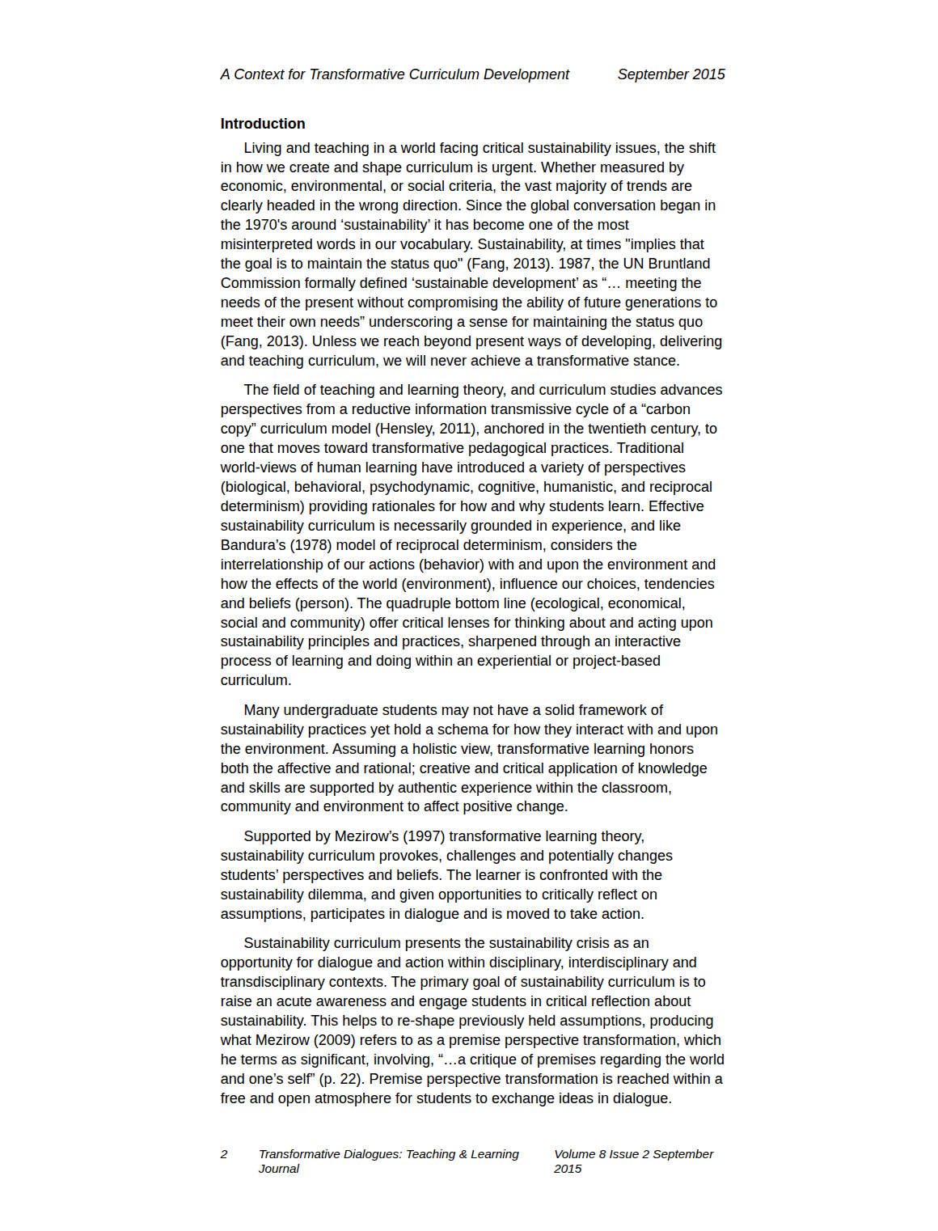A Context for Transformative Curriculum Development September 2015
Introduction
Living and teaching in a world facing critical sustainability issues, the shift in how we create and shape curriculum is urgent. Whether measured by economic, environmental, or social criteria, the vast majority of trends are clearly headed in the wrong direction. Since the global conversation began in the 1970's around ‘sustainability’ it has become one of the most misinterpreted words in our vocabulary. Sustainability, at times "implies that the goal is to maintain the status quo" (Fang, 2013). 1987, the UN Bruntland Commission formally defined ‘sustainable development’ as “… meeting the needs of the present without compromising the ability of future generations to meet their own needs” underscoring a sense for maintaining the status quo (Fang, 2013). Unless we reach beyond present ways of developing, delivering and teaching curriculum, we will never achieve a transformative stance.
The field of teaching and learning theory, and curriculum studies advances perspectives from a reductive information transmissive cycle of a “carbon copy” curriculum model (Hensley, 2011), anchored in the twentieth century, to one that moves toward transformative pedagogical practices. Traditional world-views of human learning have introduced a variety of perspectives (biological, behavioral, psychodynamic, cognitive, humanistic, and reciprocal determinism) providing rationales for how and why students learn. Effective sustainability curriculum is necessarily grounded in experience, and like Bandura’s (1978) model of reciprocal determinism, considers the interrelationship of our actions (behavior) with and upon the environment and how the effects of the world (environment), influence our choices, tendencies and beliefs (person). The quadruple bottom line (ecological, economical, social and community) offer critical lenses for thinking about and acting upon sustainability principles and practices, sharpened through an interactive process of learning and doing within an experiential or project-based curriculum.
Many undergraduate students may not have a solid framework of sustainability practices yet hold a schema for how they interact with and upon the environment. Assuming a holistic view, transformative learning honors both the affective and rational; creative and critical application of knowledge and skills are supported by authentic experience within the classroom, community and environment to affect positive change.
Supported by Mezirow’s (1997) transformative learning theory, sustainability curriculum provokes, challenges and potentially changes students’ perspectives and beliefs. The learner is confronted with the sustainability dilemma, and given opportunities to critically reflect on assumptions, participates in dialogue and is moved to take action.
Sustainability curriculum presents the sustainability crisis as an opportunity for dialogue and action within disciplinary, interdisciplinary and transdisciplinary contexts. The primary goal of sustainability curriculum is to raise an acute awareness and engage students in critical reflection about sustainability. This helps to re-shape previously held assumptions, producing what Mezirow (2009) refers to as a premise perspective transformation, which he terms as significant, involving, “…a critique of premises regarding the world and one’s self” (p. 22). Premise perspective transformation is reached within a free and open atmosphere for students to exchange ideas in dialogue.
2 Transformative Dialogues: Teaching & Learning Journal Volume 8 Issue 2 September 2015